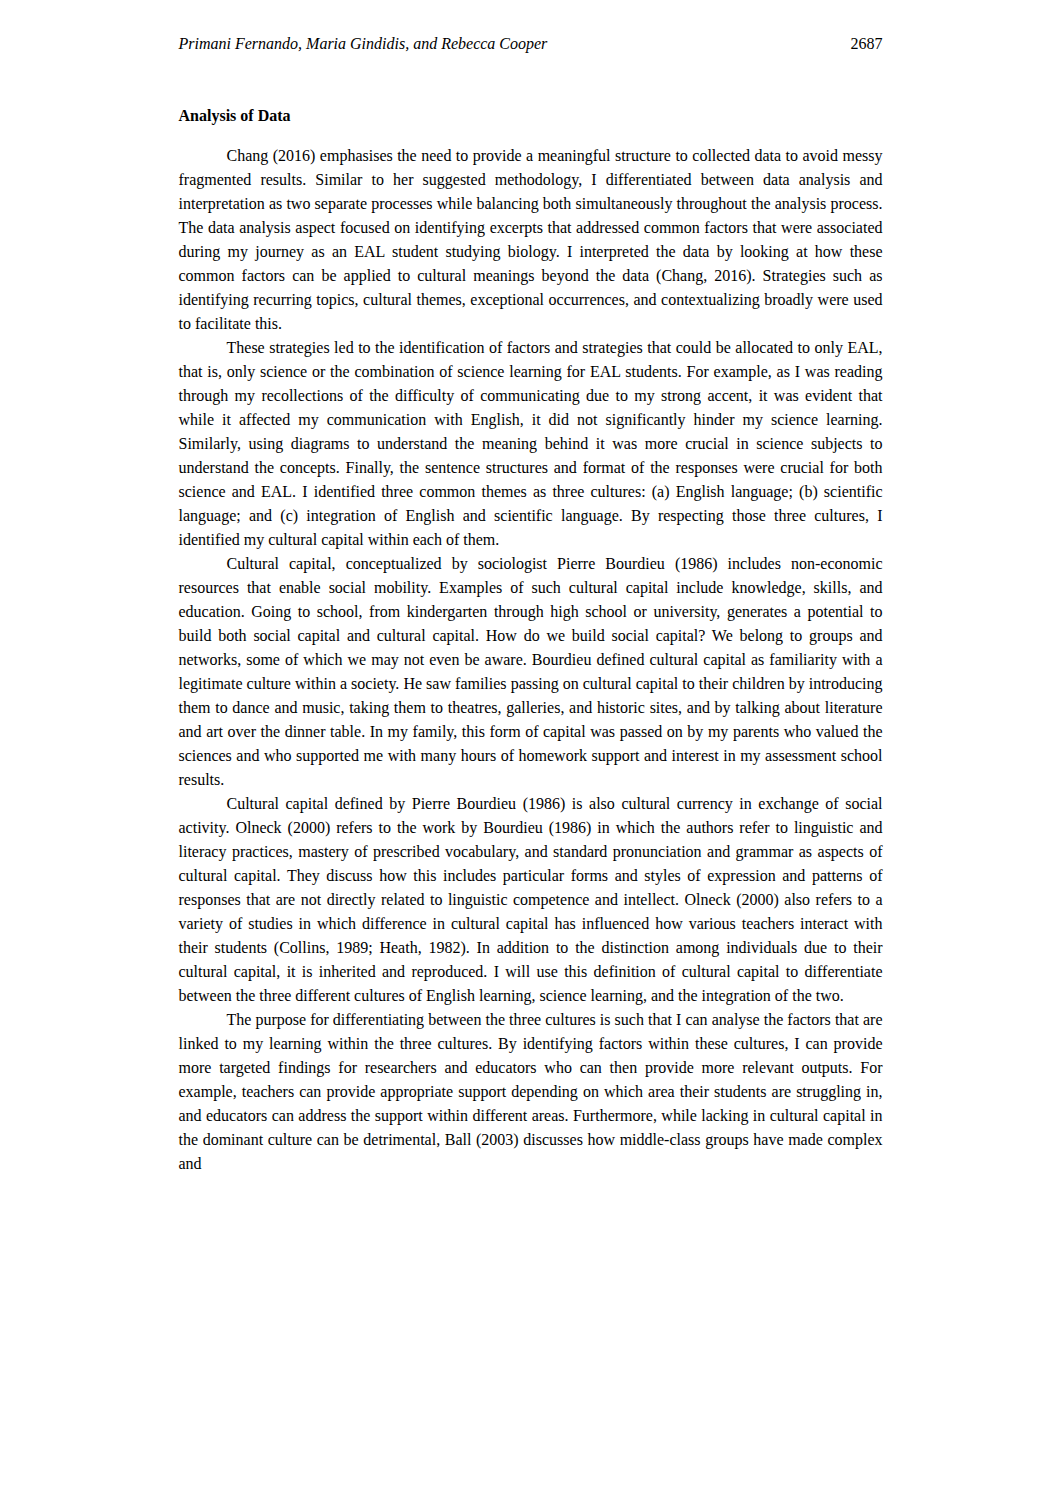Primani Fernando, Maria Gindidis, and Rebecca Cooper 2687
Analysis of Data
Chang (2016) emphasises the need to provide a meaningful structure to collected data to avoid messy fragmented results. Similar to her suggested methodology, I differentiated between data analysis and interpretation as two separate processes while balancing both simultaneously throughout the analysis process. The data analysis aspect focused on identifying excerpts that addressed common factors that were associated during my journey as an EAL student studying biology. I interpreted the data by looking at how these common factors can be applied to cultural meanings beyond the data (Chang, 2016). Strategies such as identifying recurring topics, cultural themes, exceptional occurrences, and contextualizing broadly were used to facilitate this.
These strategies led to the identification of factors and strategies that could be allocated to only EAL, that is, only science or the combination of science learning for EAL students. For example, as I was reading through my recollections of the difficulty of communicating due to my strong accent, it was evident that while it affected my communication with English, it did not significantly hinder my science learning. Similarly, using diagrams to understand the meaning behind it was more crucial in science subjects to understand the concepts. Finally, the sentence structures and format of the responses were crucial for both science and EAL. I identified three common themes as three cultures: (a) English language; (b) scientific language; and (c) integration of English and scientific language. By respecting those three cultures, I identified my cultural capital within each of them.
Cultural capital, conceptualized by sociologist Pierre Bourdieu (1986) includes non-economic resources that enable social mobility. Examples of such cultural capital include knowledge, skills, and education. Going to school, from kindergarten through high school or university, generates a potential to build both social capital and cultural capital. How do we build social capital? We belong to groups and networks, some of which we may not even be aware. Bourdieu defined cultural capital as familiarity with a legitimate culture within a society. He saw families passing on cultural capital to their children by introducing them to dance and music, taking them to theatres, galleries, and historic sites, and by talking about literature and art over the dinner table. In my family, this form of capital was passed on by my parents who valued the sciences and who supported me with many hours of homework support and interest in my assessment school results.
Cultural capital defined by Pierre Bourdieu (1986) is also cultural currency in exchange of social activity. Olneck (2000) refers to the work by Bourdieu (1986) in which the authors refer to linguistic and literacy practices, mastery of prescribed vocabulary, and standard pronunciation and grammar as aspects of cultural capital. They discuss how this includes particular forms and styles of expression and patterns of responses that are not directly related to linguistic competence and intellect. Olneck (2000) also refers to a variety of studies in which difference in cultural capital has influenced how various teachers interact with their students (Collins, 1989; Heath, 1982). In addition to the distinction among individuals due to their cultural capital, it is inherited and reproduced. I will use this definition of cultural capital to differentiate between the three different cultures of English learning, science learning, and the integration of the two.
The purpose for differentiating between the three cultures is such that I can analyse the factors that are linked to my learning within the three cultures. By identifying factors within these cultures, I can provide more targeted findings for researchers and educators who can then provide more relevant outputs. For example, teachers can provide appropriate support depending on which area their students are struggling in, and educators can address the support within different areas. Furthermore, while lacking in cultural capital in the dominant culture can be detrimental, Ball (2003) discusses how middle-class groups have made complex and